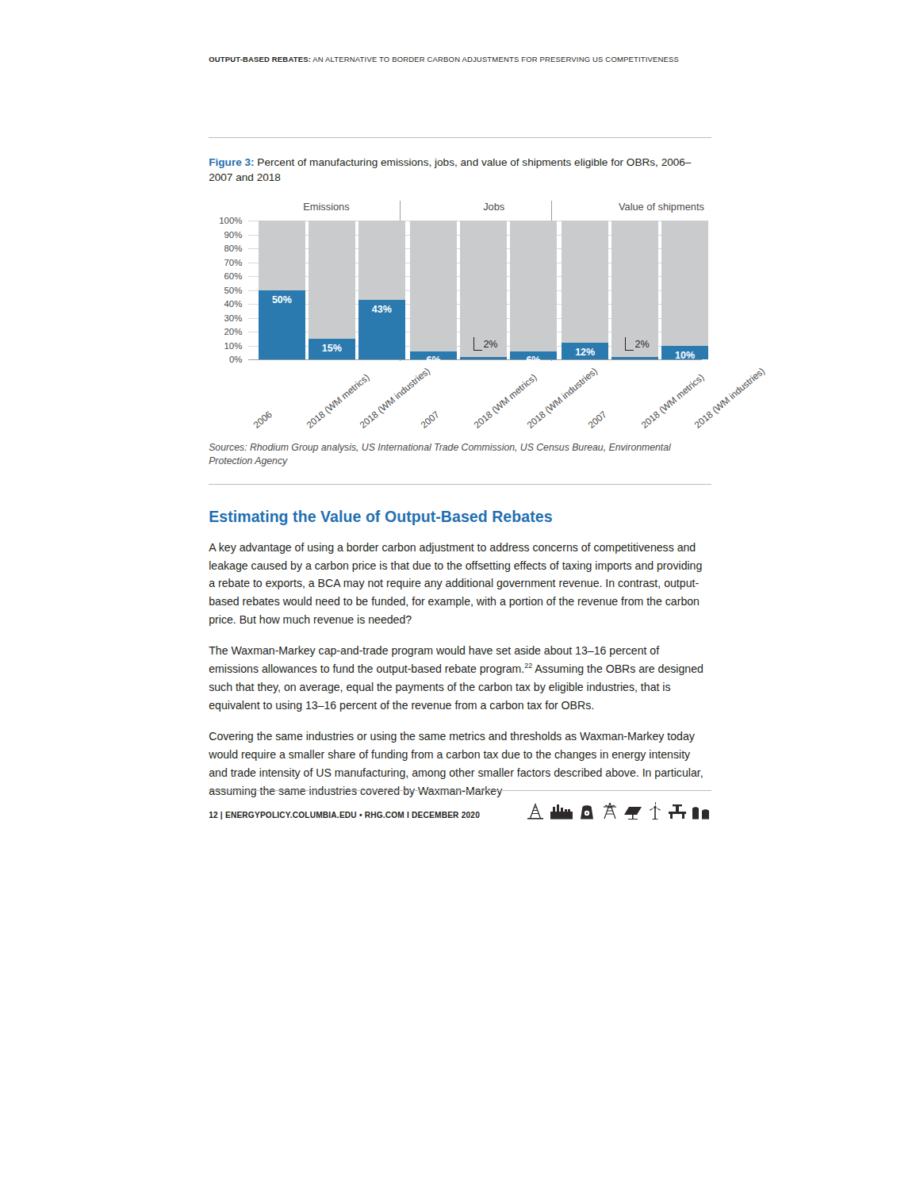OUTPUT-BASED REBATES: AN ALTERNATIVE TO BORDER CARBON ADJUSTMENTS FOR PRESERVING US COMPETITIVENESS
Figure 3: Percent of manufacturing emissions, jobs, and value of shipments eligible for OBRs, 2006–2007 and 2018
Emissions
Jobs
Value of shipments
100%
90%
80%
70%
60%
50%
40%
30%
20%
10%
0%
50%
15%
43%
6%
6%
12%
10%
2%
2%
2006
2018 (WM metrics)
2018 (WM industries)
2007
2018 (WM metrics)
2018 (WM industries)
2007
2018 (WM metrics)
2018 (WM industries)
Sources: Rhodium Group analysis, US International Trade Commission, US Census Bureau, Environmental Protection Agency
Estimating the Value of Output-Based Rebates
A key advantage of using a border carbon adjustment to address concerns of competitiveness and leakage caused by a carbon price is that due to the offsetting effects of taxing imports and providing a rebate to exports, a BCA may not require any additional government revenue. In contrast, output-based rebates would need to be funded, for example, with a portion of the revenue from the carbon price. But how much revenue is needed?
The Waxman-Markey cap-and-trade program would have set aside about 13–16 percent of emissions allowances to fund the output-based rebate program.22 Assuming the OBRs are designed such that they, on average, equal the payments of the carbon tax by eligible industries, that is equivalent to using 13–16 percent of the revenue from a carbon tax for OBRs.
Covering the same industries or using the same metrics and thresholds as Waxman-Markey today would require a smaller share of funding from a carbon tax due to the changes in energy intensity and trade intensity of US manufacturing, among other smaller factors described above. In particular, assuming the same industries covered by Waxman-Markey
12 | ENERGYPOLICY.COLUMBIA.EDU • RHG.COM I DECEMBER 2020